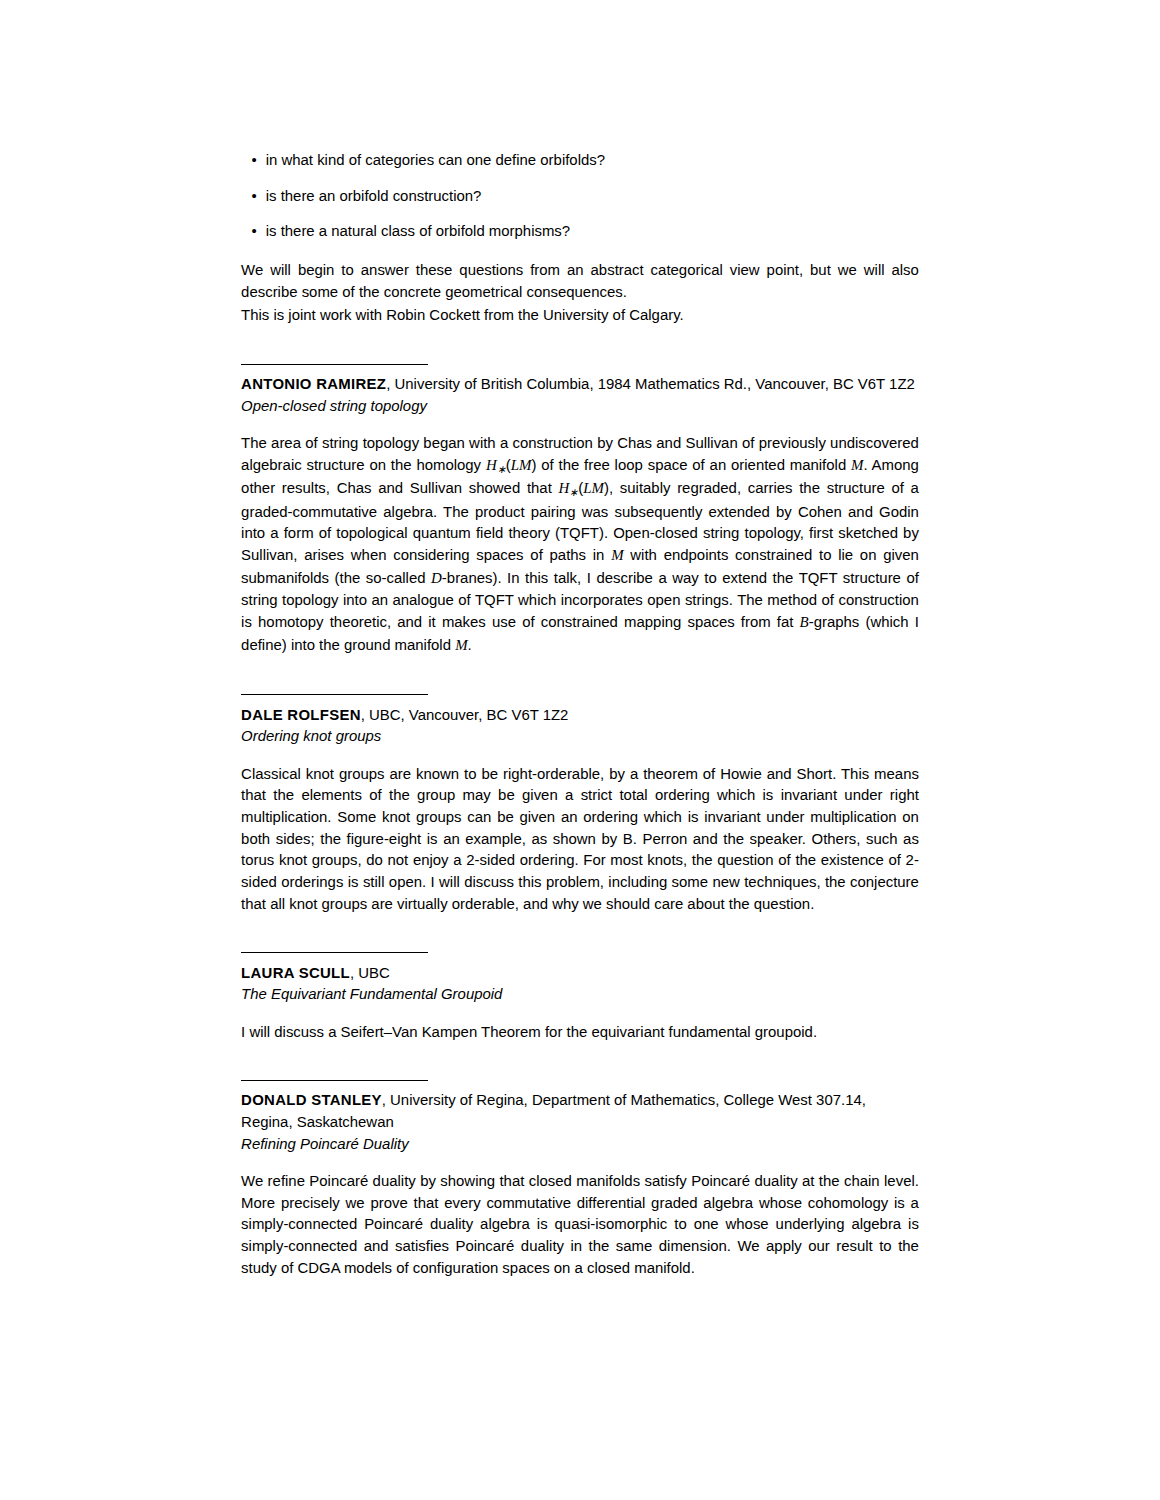in what kind of categories can one define orbifolds?
is there an orbifold construction?
is there a natural class of orbifold morphisms?
We will begin to answer these questions from an abstract categorical view point, but we will also describe some of the concrete geometrical consequences.
This is joint work with Robin Cockett from the University of Calgary.
ANTONIO RAMIREZ, University of British Columbia, 1984 Mathematics Rd., Vancouver, BC V6T 1Z2
Open-closed string topology
The area of string topology began with a construction by Chas and Sullivan of previously undiscovered algebraic structure on the homology H∗(LM) of the free loop space of an oriented manifold M. Among other results, Chas and Sullivan showed that H∗(LM), suitably regraded, carries the structure of a graded-commutative algebra. The product pairing was subsequently extended by Cohen and Godin into a form of topological quantum field theory (TQFT). Open-closed string topology, first sketched by Sullivan, arises when considering spaces of paths in M with endpoints constrained to lie on given submanifolds (the so-called D-branes). In this talk, I describe a way to extend the TQFT structure of string topology into an analogue of TQFT which incorporates open strings. The method of construction is homotopy theoretic, and it makes use of constrained mapping spaces from fat B-graphs (which I define) into the ground manifold M.
DALE ROLFSEN, UBC, Vancouver, BC V6T 1Z2
Ordering knot groups
Classical knot groups are known to be right-orderable, by a theorem of Howie and Short. This means that the elements of the group may be given a strict total ordering which is invariant under right multiplication. Some knot groups can be given an ordering which is invariant under multiplication on both sides; the figure-eight is an example, as shown by B. Perron and the speaker. Others, such as torus knot groups, do not enjoy a 2-sided ordering. For most knots, the question of the existence of 2-sided orderings is still open. I will discuss this problem, including some new techniques, the conjecture that all knot groups are virtually orderable, and why we should care about the question.
LAURA SCULL, UBC
The Equivariant Fundamental Groupoid
I will discuss a Seifert–Van Kampen Theorem for the equivariant fundamental groupoid.
DONALD STANLEY, University of Regina, Department of Mathematics, College West 307.14, Regina, Saskatchewan
Refining Poincaré Duality
We refine Poincaré duality by showing that closed manifolds satisfy Poincaré duality at the chain level. More precisely we prove that every commutative differential graded algebra whose cohomology is a simply-connected Poincaré duality algebra is quasi-isomorphic to one whose underlying algebra is simply-connected and satisfies Poincaré duality in the same dimension. We apply our result to the study of CDGA models of configuration spaces on a closed manifold.